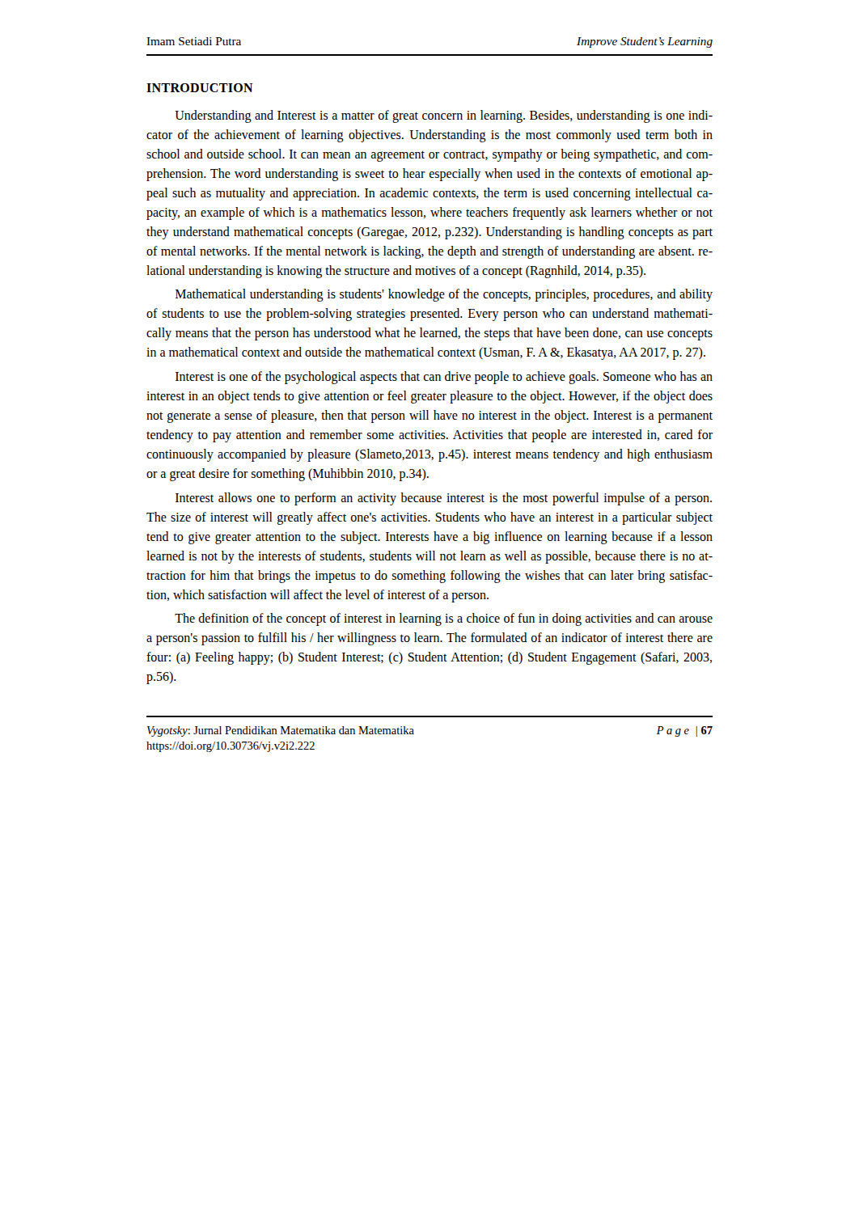Imam Setiadi Putra Improve Student’s Learning
INTRODUCTION
Understanding and Interest is a matter of great concern in learning. Besides, understanding is one indicator of the achievement of learning objectives. Understanding is the most commonly used term both in school and outside school. It can mean an agreement or contract, sympathy or being sympathetic, and comprehension. The word understanding is sweet to hear especially when used in the contexts of emotional appeal such as mutuality and appreciation. In academic contexts, the term is used concerning intellectual capacity, an example of which is a mathematics lesson, where teachers frequently ask learners whether or not they understand mathematical concepts (Garegae, 2012, p.232). Understanding is handling concepts as part of mental networks. If the mental network is lacking, the depth and strength of understanding are absent. relational understanding is knowing the structure and motives of a concept (Ragnhild, 2014, p.35).
Mathematical understanding is students' knowledge of the concepts, principles, procedures, and ability of students to use the problem-solving strategies presented. Every person who can understand mathematically means that the person has understood what he learned, the steps that have been done, can use concepts in a mathematical context and outside the mathematical context (Usman, F. A &, Ekasatya, AA 2017, p. 27).
Interest is one of the psychological aspects that can drive people to achieve goals. Someone who has an interest in an object tends to give attention or feel greater pleasure to the object. However, if the object does not generate a sense of pleasure, then that person will have no interest in the object. Interest is a permanent tendency to pay attention and remember some activities. Activities that people are interested in, cared for continuously accompanied by pleasure (Slameto,2013, p.45). interest means tendency and high enthusiasm or a great desire for something (Muhibbin 2010, p.34).
Interest allows one to perform an activity because interest is the most powerful impulse of a person. The size of interest will greatly affect one's activities. Students who have an interest in a particular subject tend to give greater attention to the subject. Interests have a big influence on learning because if a lesson learned is not by the interests of students, students will not learn as well as possible, because there is no attraction for him that brings the impetus to do something following the wishes that can later bring satisfaction, which satisfaction will affect the level of interest of a person.
The definition of the concept of interest in learning is a choice of fun in doing activities and can arouse a person's passion to fulfill his / her willingness to learn. The formulated of an indicator of interest there are four: (a) Feeling happy; (b) Student Interest; (c) Student Attention; (d) Student Engagement (Safari, 2003, p.56).
Vygotsky: Jurnal Pendidikan Matematika dan Matematika
https://doi.org/10.30736/vj.v2i2.222
P a g e | 67